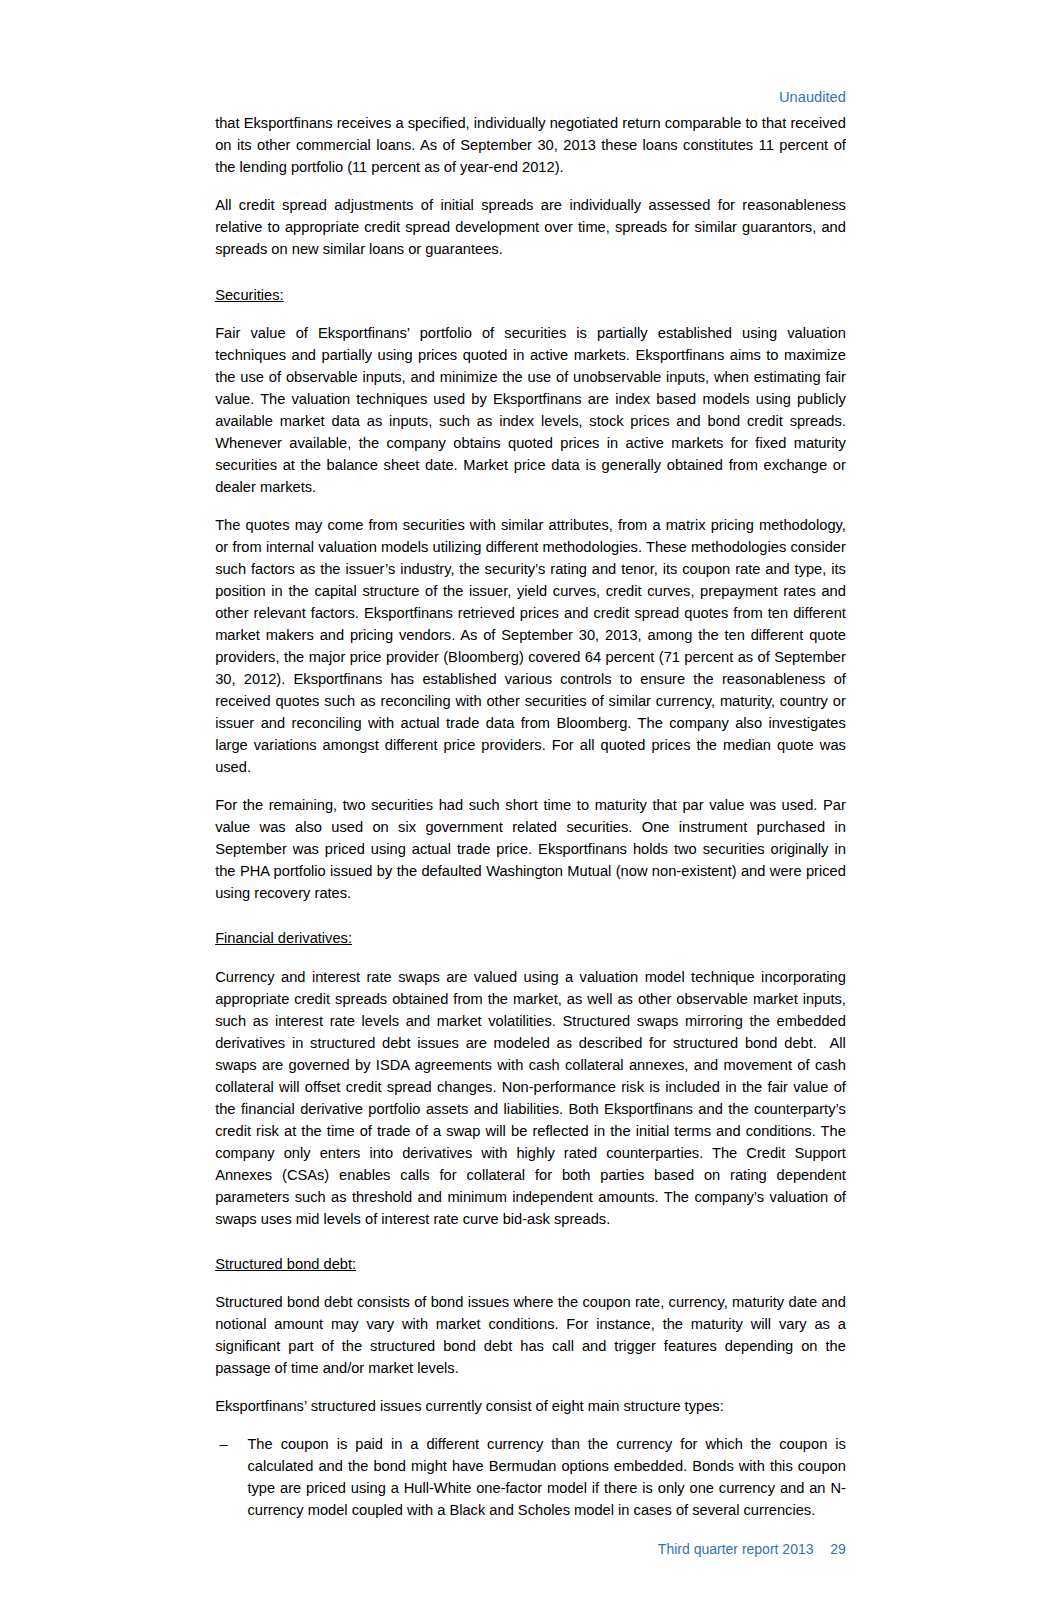Unaudited
that Eksportfinans receives a specified, individually negotiated return comparable to that received on its other commercial loans. As of September 30, 2013 these loans constitutes 11 percent of the lending portfolio (11 percent as of year-end 2012).
All credit spread adjustments of initial spreads are individually assessed for reasonableness relative to appropriate credit spread development over time, spreads for similar guarantors, and spreads on new similar loans or guarantees.
Securities:
Fair value of Eksportfinans’ portfolio of securities is partially established using valuation techniques and partially using prices quoted in active markets. Eksportfinans aims to maximize the use of observable inputs, and minimize the use of unobservable inputs, when estimating fair value. The valuation techniques used by Eksportfinans are index based models using publicly available market data as inputs, such as index levels, stock prices and bond credit spreads. Whenever available, the company obtains quoted prices in active markets for fixed maturity securities at the balance sheet date. Market price data is generally obtained from exchange or dealer markets.
The quotes may come from securities with similar attributes, from a matrix pricing methodology, or from internal valuation models utilizing different methodologies. These methodologies consider such factors as the issuer’s industry, the security’s rating and tenor, its coupon rate and type, its position in the capital structure of the issuer, yield curves, credit curves, prepayment rates and other relevant factors. Eksportfinans retrieved prices and credit spread quotes from ten different market makers and pricing vendors. As of September 30, 2013, among the ten different quote providers, the major price provider (Bloomberg) covered 64 percent (71 percent as of September 30, 2012). Eksportfinans has established various controls to ensure the reasonableness of received quotes such as reconciling with other securities of similar currency, maturity, country or issuer and reconciling with actual trade data from Bloomberg. The company also investigates large variations amongst different price providers. For all quoted prices the median quote was used.
For the remaining, two securities had such short time to maturity that par value was used. Par value was also used on six government related securities. One instrument purchased in September was priced using actual trade price. Eksportfinans holds two securities originally in the PHA portfolio issued by the defaulted Washington Mutual (now non-existent) and were priced using recovery rates.
Financial derivatives:
Currency and interest rate swaps are valued using a valuation model technique incorporating appropriate credit spreads obtained from the market, as well as other observable market inputs, such as interest rate levels and market volatilities. Structured swaps mirroring the embedded derivatives in structured debt issues are modeled as described for structured bond debt. All swaps are governed by ISDA agreements with cash collateral annexes, and movement of cash collateral will offset credit spread changes. Non-performance risk is included in the fair value of the financial derivative portfolio assets and liabilities. Both Eksportfinans and the counterparty’s credit risk at the time of trade of a swap will be reflected in the initial terms and conditions. The company only enters into derivatives with highly rated counterparties. The Credit Support Annexes (CSAs) enables calls for collateral for both parties based on rating dependent parameters such as threshold and minimum independent amounts. The company’s valuation of swaps uses mid levels of interest rate curve bid-ask spreads.
Structured bond debt:
Structured bond debt consists of bond issues where the coupon rate, currency, maturity date and notional amount may vary with market conditions. For instance, the maturity will vary as a significant part of the structured bond debt has call and trigger features depending on the passage of time and/or market levels.
Eksportfinans’ structured issues currently consist of eight main structure types:
The coupon is paid in a different currency than the currency for which the coupon is calculated and the bond might have Bermudan options embedded. Bonds with this coupon type are priced using a Hull-White one-factor model if there is only one currency and an N-currency model coupled with a Black and Scholes model in cases of several currencies.
Third quarter report 201329